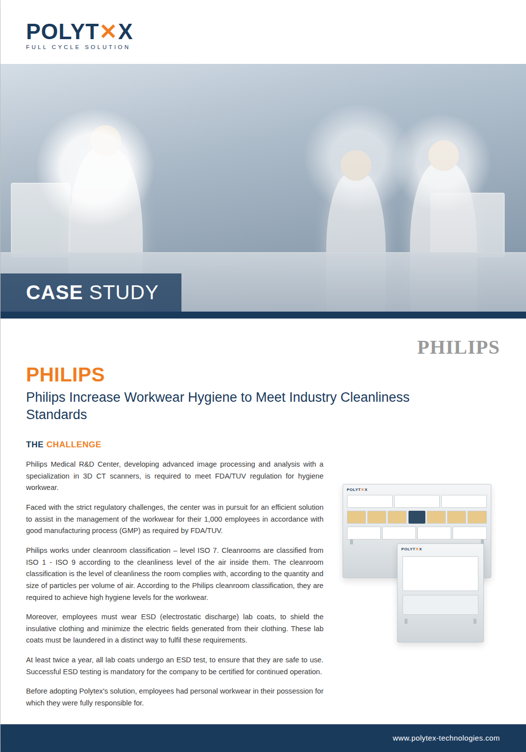POLYT✕X
Full Cycle Solution
CASE STUDY
PHILIPS
PHILIPS
Philips Increase Workwear Hygiene to Meet Industry Cleanliness Standards
POLYT✕X
POLYT✕X
THE CHALLENGE
Philips Medical R&D Center, developing advanced image processing and analysis with a specialization in 3D CT scanners, is required to meet FDA/TUV regulation for hygiene workwear.
Faced with the strict regulatory challenges, the center was in pursuit for an efficient solution to assist in the management of the workwear for their 1,000 employees in accordance with good manufacturing process (GMP) as required by FDA/TUV.
Philips works under cleanroom classification – level ISO 7. Cleanrooms are classified from ISO 1 - ISO 9 according to the cleanliness level of the air inside them. The cleanroom classification is the level of cleanliness the room complies with, according to the quantity and size of particles per volume of air. According to the Philips cleanroom classification, they are required to achieve high hygiene levels for the workwear.
Moreover, employees must wear ESD (electrostatic discharge) lab coats, to shield the insulative clothing and minimize the electric fields generated from their clothing. These lab coats must be laundered in a distinct way to fulfil these requirements.
At least twice a year, all lab coats undergo an ESD test, to ensure that they are safe to use. Successful ESD testing is mandatory for the company to be certified for continued operation.
Before adopting Polytex's solution, employees had personal workwear in their possession for which they were fully responsible for.
www.polytex-technologies.com